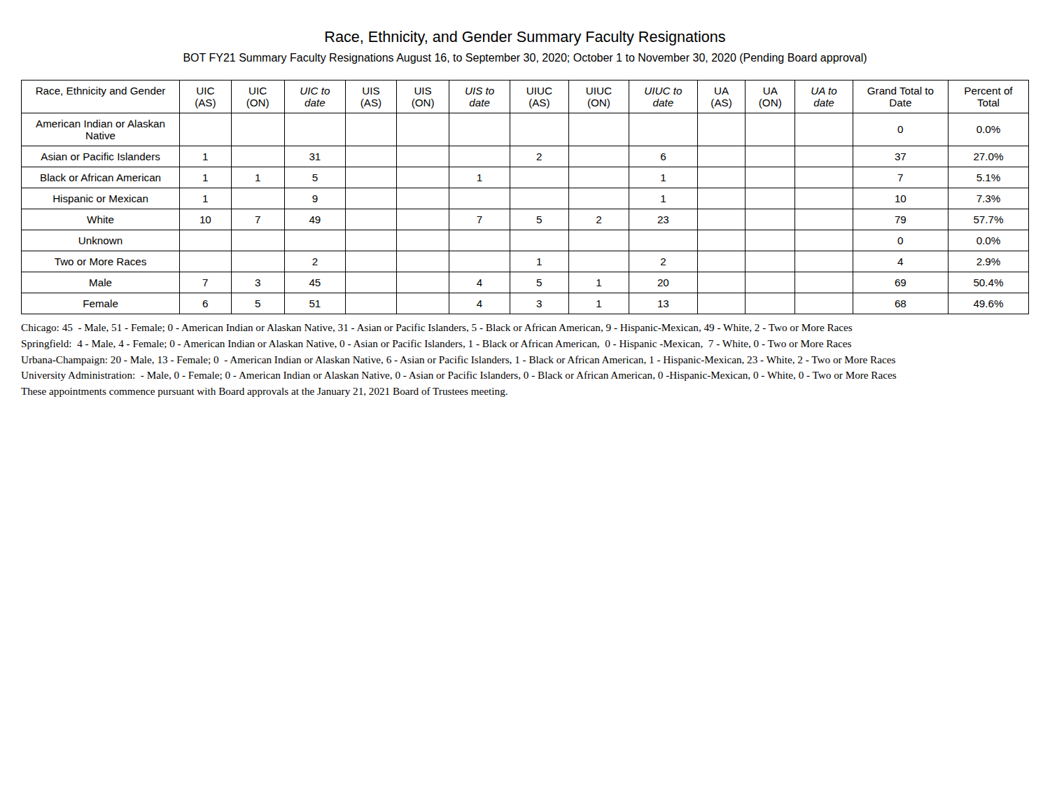Race, Ethnicity, and Gender Summary Faculty Resignations
BOT FY21 Summary Faculty Resignations August 16, to September 30, 2020; October 1 to November 30, 2020 (Pending Board approval)
| Race, Ethnicity and Gender | UIC (AS) | UIC (ON) | UIC to date | UIS (AS) | UIS (ON) | UIS to date | UIUC (AS) | UIUC (ON) | UIUC to date | UA (AS) | UA (ON) | UA to date | Grand Total to Date | Percent of Total |
| --- | --- | --- | --- | --- | --- | --- | --- | --- | --- | --- | --- | --- | --- | --- |
| American Indian or Alaskan Native | | | | | | | | | | | | | 0 | 0.0% |
| Asian or Pacific Islanders | 1 | | 31 | | | | 2 | | 6 | | | | 37 | 27.0% |
| Black or African American | 1 | 1 | 5 | | | 1 | | | 1 | | | | 7 | 5.1% |
| Hispanic or Mexican | 1 | | 9 | | | | | | 1 | | | | 10 | 7.3% |
| White | 10 | 7 | 49 | | | 7 | 5 | 2 | 23 | | | | 79 | 57.7% |
| Unknown | | | | | | | | | | | | | 0 | 0.0% |
| Two or More Races | | | 2 | | | | 1 | | 2 | | | | 4 | 2.9% |
| Male | 7 | 3 | 45 | | | 4 | 5 | 1 | 20 | | | | 69 | 50.4% |
| Female | 6 | 5 | 51 | | | 4 | 3 | 1 | 13 | | | | 68 | 49.6% |
Chicago: 45 - Male, 51 - Female; 0 - American Indian or Alaskan Native, 31 - Asian or Pacific Islanders, 5 - Black or African American, 9 - Hispanic-Mexican, 49 - White, 2 - Two or More Races
Springfield: 4 - Male, 4 - Female; 0 - American Indian or Alaskan Native, 0 - Asian or Pacific Islanders, 1 - Black or African American, 0 - Hispanic -Mexican, 7 - White, 0 - Two or More Races
Urbana-Champaign: 20 - Male, 13 - Female; 0 - American Indian or Alaskan Native, 6 - Asian or Pacific Islanders, 1 - Black or African American, 1 - Hispanic-Mexican, 23 - White, 2 - Two or More Races
University Administration: - Male, 0 - Female; 0 - American Indian or Alaskan Native, 0 - Asian or Pacific Islanders, 0 - Black or African American, 0 -Hispanic-Mexican, 0 - White, 0 - Two or More Races
These appointments commence pursuant with Board approvals at the January 21, 2021 Board of Trustees meeting.